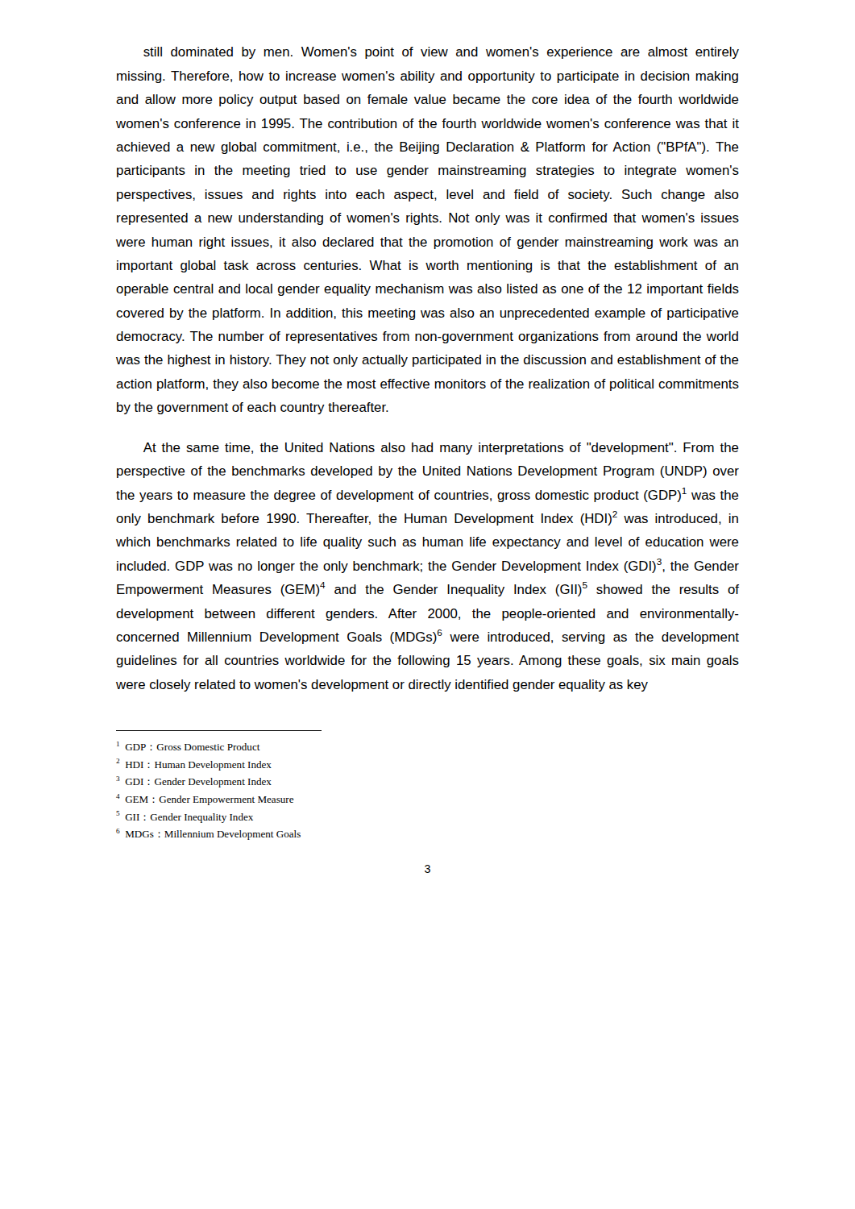still dominated by men. Women's point of view and women's experience are almost entirely missing. Therefore, how to increase women's ability and opportunity to participate in decision making and allow more policy output based on female value became the core idea of the fourth worldwide women's conference in 1995. The contribution of the fourth worldwide women's conference was that it achieved a new global commitment, i.e., the Beijing Declaration & Platform for Action ("BPfA"). The participants in the meeting tried to use gender mainstreaming strategies to integrate women's perspectives, issues and rights into each aspect, level and field of society. Such change also represented a new understanding of women's rights. Not only was it confirmed that women's issues were human right issues, it also declared that the promotion of gender mainstreaming work was an important global task across centuries. What is worth mentioning is that the establishment of an operable central and local gender equality mechanism was also listed as one of the 12 important fields covered by the platform. In addition, this meeting was also an unprecedented example of participative democracy. The number of representatives from non-government organizations from around the world was the highest in history. They not only actually participated in the discussion and establishment of the action platform, they also become the most effective monitors of the realization of political commitments by the government of each country thereafter.
At the same time, the United Nations also had many interpretations of "development". From the perspective of the benchmarks developed by the United Nations Development Program (UNDP) over the years to measure the degree of development of countries, gross domestic product (GDP)1 was the only benchmark before 1990. Thereafter, the Human Development Index (HDI)2 was introduced, in which benchmarks related to life quality such as human life expectancy and level of education were included. GDP was no longer the only benchmark; the Gender Development Index (GDI)3, the Gender Empowerment Measures (GEM)4 and the Gender Inequality Index (GII)5 showed the results of development between different genders. After 2000, the people-oriented and environmentally-concerned Millennium Development Goals (MDGs)6 were introduced, serving as the development guidelines for all countries worldwide for the following 15 years. Among these goals, six main goals were closely related to women's development or directly identified gender equality as key
1 GDP：Gross Domestic Product
2 HDI：Human Development Index
3 GDI：Gender Development Index
4 GEM：Gender Empowerment Measure
5 GII：Gender Inequality Index
6 MDGs：Millennium Development Goals
3